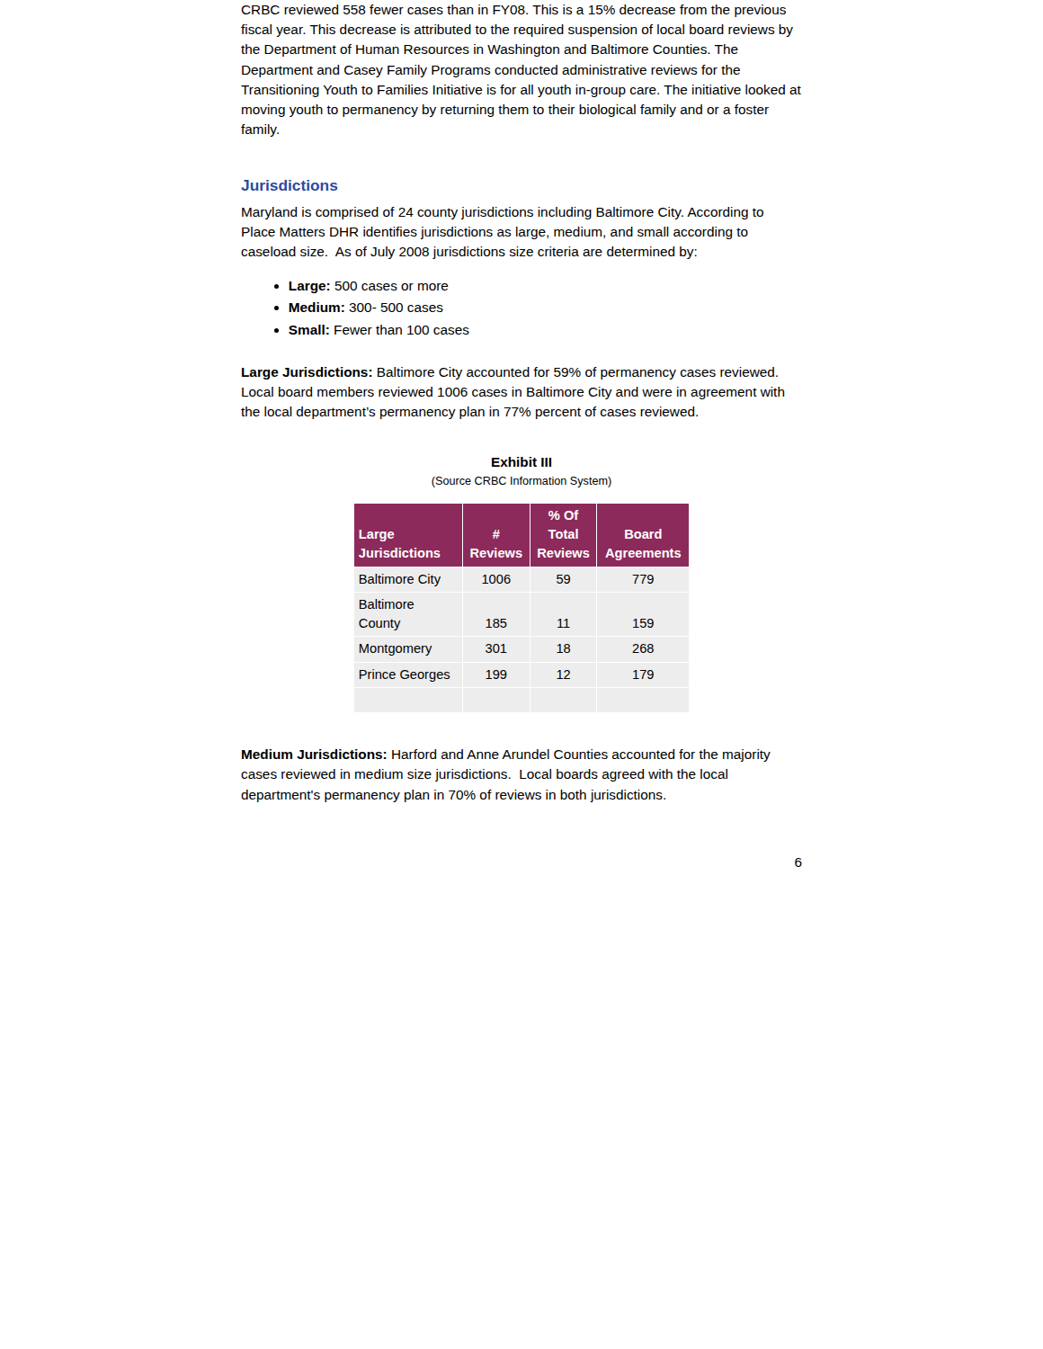CRBC reviewed 558 fewer cases than in FY08. This is a 15% decrease from the previous fiscal year. This decrease is attributed to the required suspension of local board reviews by the Department of Human Resources in Washington and Baltimore Counties. The Department and Casey Family Programs conducted administrative reviews for the Transitioning Youth to Families Initiative is for all youth in-group care. The initiative looked at moving youth to permanency by returning them to their biological family and or a foster family.
Jurisdictions
Maryland is comprised of 24 county jurisdictions including Baltimore City. According to Place Matters DHR identifies jurisdictions as large, medium, and small according to caseload size. As of July 2008 jurisdictions size criteria are determined by:
Large: 500 cases or more
Medium: 300- 500 cases
Small: Fewer than 100 cases
Large Jurisdictions: Baltimore City accounted for 59% of permanency cases reviewed. Local board members reviewed 1006 cases in Baltimore City and were in agreement with the local department’s permanency plan in 77% percent of cases reviewed.
Exhibit III
(Source CRBC Information System)
| Large Jurisdictions | # Reviews | % Of Total Reviews | Board Agreements |
| --- | --- | --- | --- |
| Baltimore City | 1006 | 59 | 779 |
| Baltimore County | 185 | 11 | 159 |
| Montgomery | 301 | 18 | 268 |
| Prince Georges | 199 | 12 | 179 |
Medium Jurisdictions: Harford and Anne Arundel Counties accounted for the majority cases reviewed in medium size jurisdictions. Local boards agreed with the local department's permanency plan in 70% of reviews in both jurisdictions.
6